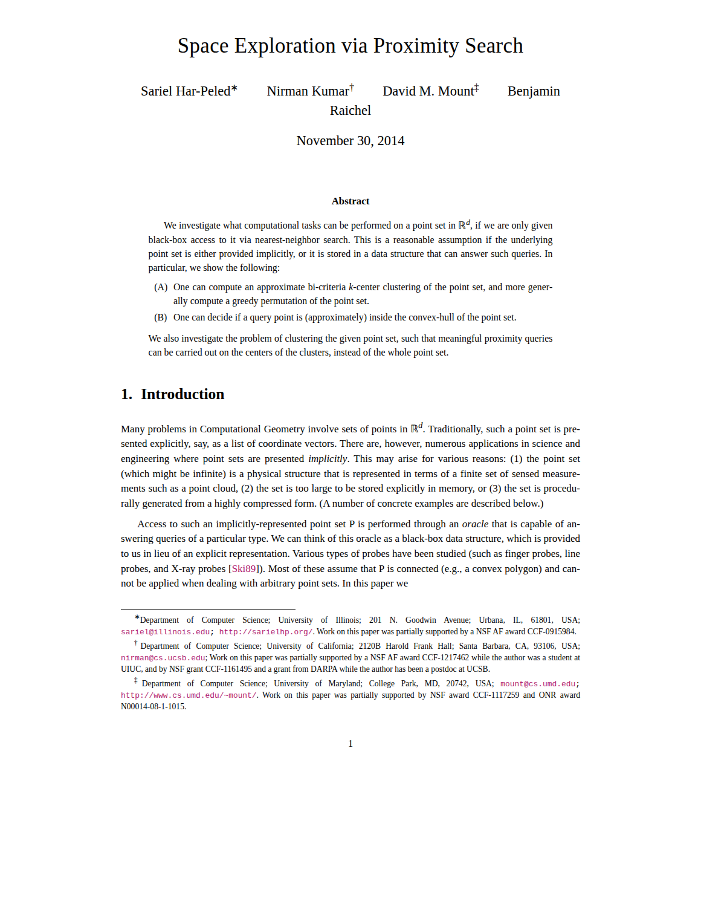Space Exploration via Proximity Search
Sariel Har-Peled∗ Nirman Kumar† David M. Mount‡ Benjamin Raichel
November 30, 2014
Abstract
We investigate what computational tasks can be performed on a point set in ℝd, if we are only given black-box access to it via nearest-neighbor search. This is a reasonable assumption if the underlying point set is either provided implicitly, or it is stored in a data structure that can answer such queries. In particular, we show the following:
(A) One can compute an approximate bi-criteria k-center clustering of the point set, and more generally compute a greedy permutation of the point set.
(B) One can decide if a query point is (approximately) inside the convex-hull of the point set.
We also investigate the problem of clustering the given point set, such that meaningful proximity queries can be carried out on the centers of the clusters, instead of the whole point set.
1. Introduction
Many problems in Computational Geometry involve sets of points in ℝd. Traditionally, such a point set is presented explicitly, say, as a list of coordinate vectors. There are, however, numerous applications in science and engineering where point sets are presented implicitly. This may arise for various reasons: (1) the point set (which might be infinite) is a physical structure that is represented in terms of a finite set of sensed measurements such as a point cloud, (2) the set is too large to be stored explicitly in memory, or (3) the set is procedurally generated from a highly compressed form. (A number of concrete examples are described below.)
Access to such an implicitly-represented point set P is performed through an oracle that is capable of answering queries of a particular type. We can think of this oracle as a black-box data structure, which is provided to us in lieu of an explicit representation. Various types of probes have been studied (such as finger probes, line probes, and X-ray probes [Ski89]). Most of these assume that P is connected (e.g., a convex polygon) and cannot be applied when dealing with arbitrary point sets. In this paper we
∗Department of Computer Science; University of Illinois; 201 N. Goodwin Avenue; Urbana, IL, 61801, USA; sariel@illinois.edu; http://sarielhp.org/. Work on this paper was partially supported by a NSF AF award CCF-0915984.
†Department of Computer Science; University of California; 2120B Harold Frank Hall; Santa Barbara, CA, 93106, USA; nirman@cs.ucsb.edu; Work on this paper was partially supported by a NSF AF award CCF-1217462 while the author was a student at UIUC, and by NSF grant CCF-1161495 and a grant from DARPA while the author has been a postdoc at UCSB.
‡Department of Computer Science; University of Maryland; College Park, MD, 20742, USA; mount@cs.umd.edu; http://www.cs.umd.edu/~mount/. Work on this paper was partially supported by NSF award CCF-1117259 and ONR award N00014-08-1-1015.
1